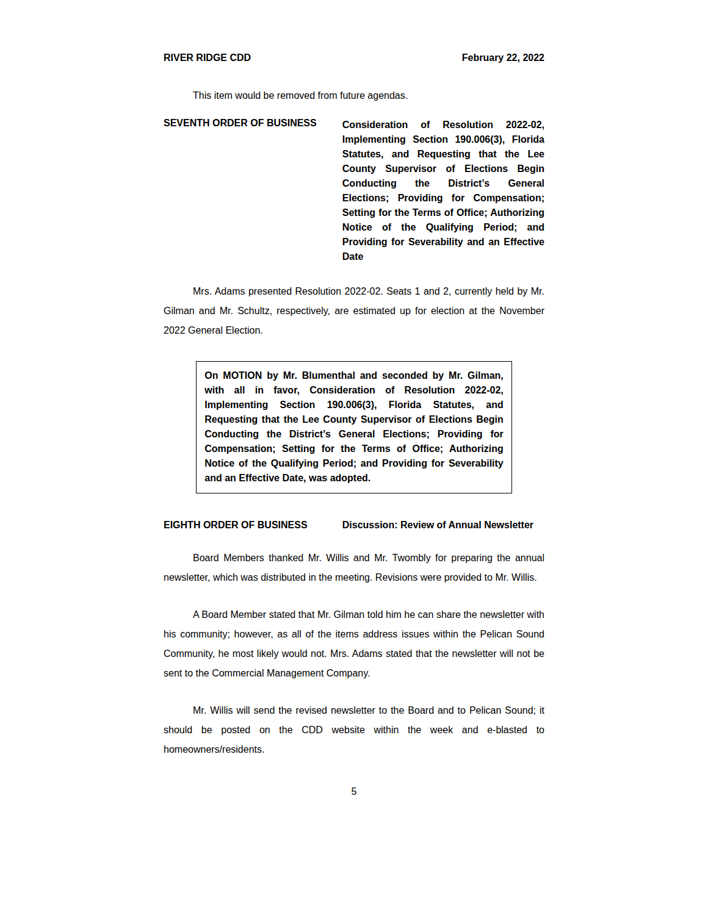RIVER RIDGE CDD February 22, 2022
This item would be removed from future agendas.
SEVENTH ORDER OF BUSINESS
Consideration of Resolution 2022-02, Implementing Section 190.006(3), Florida Statutes, and Requesting that the Lee County Supervisor of Elections Begin Conducting the District’s General Elections; Providing for Compensation; Setting for the Terms of Office; Authorizing Notice of the Qualifying Period; and Providing for Severability and an Effective Date
Mrs. Adams presented Resolution 2022-02. Seats 1 and 2, currently held by Mr. Gilman and Mr. Schultz, respectively, are estimated up for election at the November 2022 General Election.
On MOTION by Mr. Blumenthal and seconded by Mr. Gilman, with all in favor, Consideration of Resolution 2022-02, Implementing Section 190.006(3), Florida Statutes, and Requesting that the Lee County Supervisor of Elections Begin Conducting the District’s General Elections; Providing for Compensation; Setting for the Terms of Office; Authorizing Notice of the Qualifying Period; and Providing for Severability and an Effective Date, was adopted.
EIGHTH ORDER OF BUSINESS
Discussion: Review of Annual Newsletter
Board Members thanked Mr. Willis and Mr. Twombly for preparing the annual newsletter, which was distributed in the meeting. Revisions were provided to Mr. Willis.
A Board Member stated that Mr. Gilman told him he can share the newsletter with his community; however, as all of the items address issues within the Pelican Sound Community, he most likely would not. Mrs. Adams stated that the newsletter will not be sent to the Commercial Management Company.
Mr. Willis will send the revised newsletter to the Board and to Pelican Sound; it should be posted on the CDD website within the week and e-blasted to homeowners/residents.
5